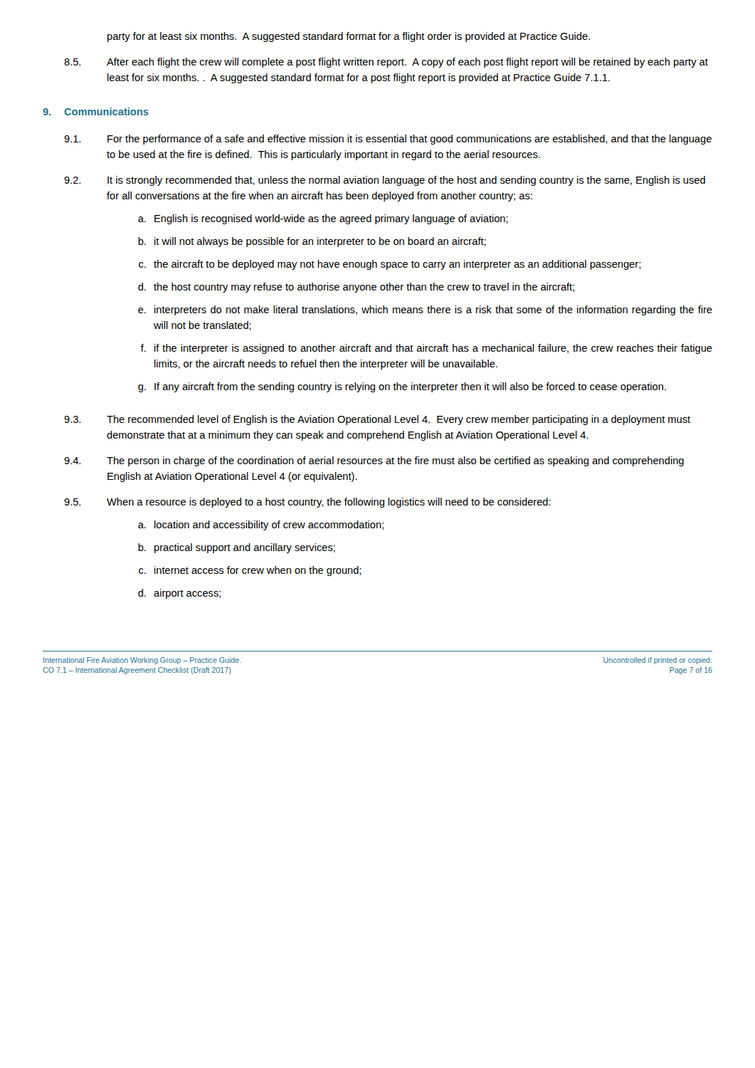party for at least six months. A suggested standard format for a flight order is provided at Practice Guide.
8.5.
After each flight the crew will complete a post flight written report. A copy of each post flight report will be retained by each party at least for six months. . A suggested standard format for a post flight report is provided at Practice Guide 7.1.1.
9. Communications
9.1.
For the performance of a safe and effective mission it is essential that good communications are established, and that the language to be used at the fire is defined. This is particularly important in regard to the aerial resources.
9.2.
It is strongly recommended that, unless the normal aviation language of the host and sending country is the same, English is used for all conversations at the fire when an aircraft has been deployed from another country; as:
English is recognised world-wide as the agreed primary language of aviation;
it will not always be possible for an interpreter to be on board an aircraft;
the aircraft to be deployed may not have enough space to carry an interpreter as an additional passenger;
the host country may refuse to authorise anyone other than the crew to travel in the aircraft;
interpreters do not make literal translations, which means there is a risk that some of the information regarding the fire will not be translated;
if the interpreter is assigned to another aircraft and that aircraft has a mechanical failure, the crew reaches their fatigue limits, or the aircraft needs to refuel then the interpreter will be unavailable.
If any aircraft from the sending country is relying on the interpreter then it will also be forced to cease operation.
9.3.
The recommended level of English is the Aviation Operational Level 4. Every crew member participating in a deployment must demonstrate that at a minimum they can speak and comprehend English at Aviation Operational Level 4.
9.4.
The person in charge of the coordination of aerial resources at the fire must also be certified as speaking and comprehending English at Aviation Operational Level 4 (or equivalent).
9.5.
When a resource is deployed to a host country, the following logistics will need to be considered:
location and accessibility of crew accommodation;
practical support and ancillary services;
internet access for crew when on the ground;
airport access;
International Fire Aviation Working Group – Practice Guide.
CO 7.1 – International Agreement Checklist (Draft 2017)
Uncontrolled if printed or copied.
Page 7 of 16